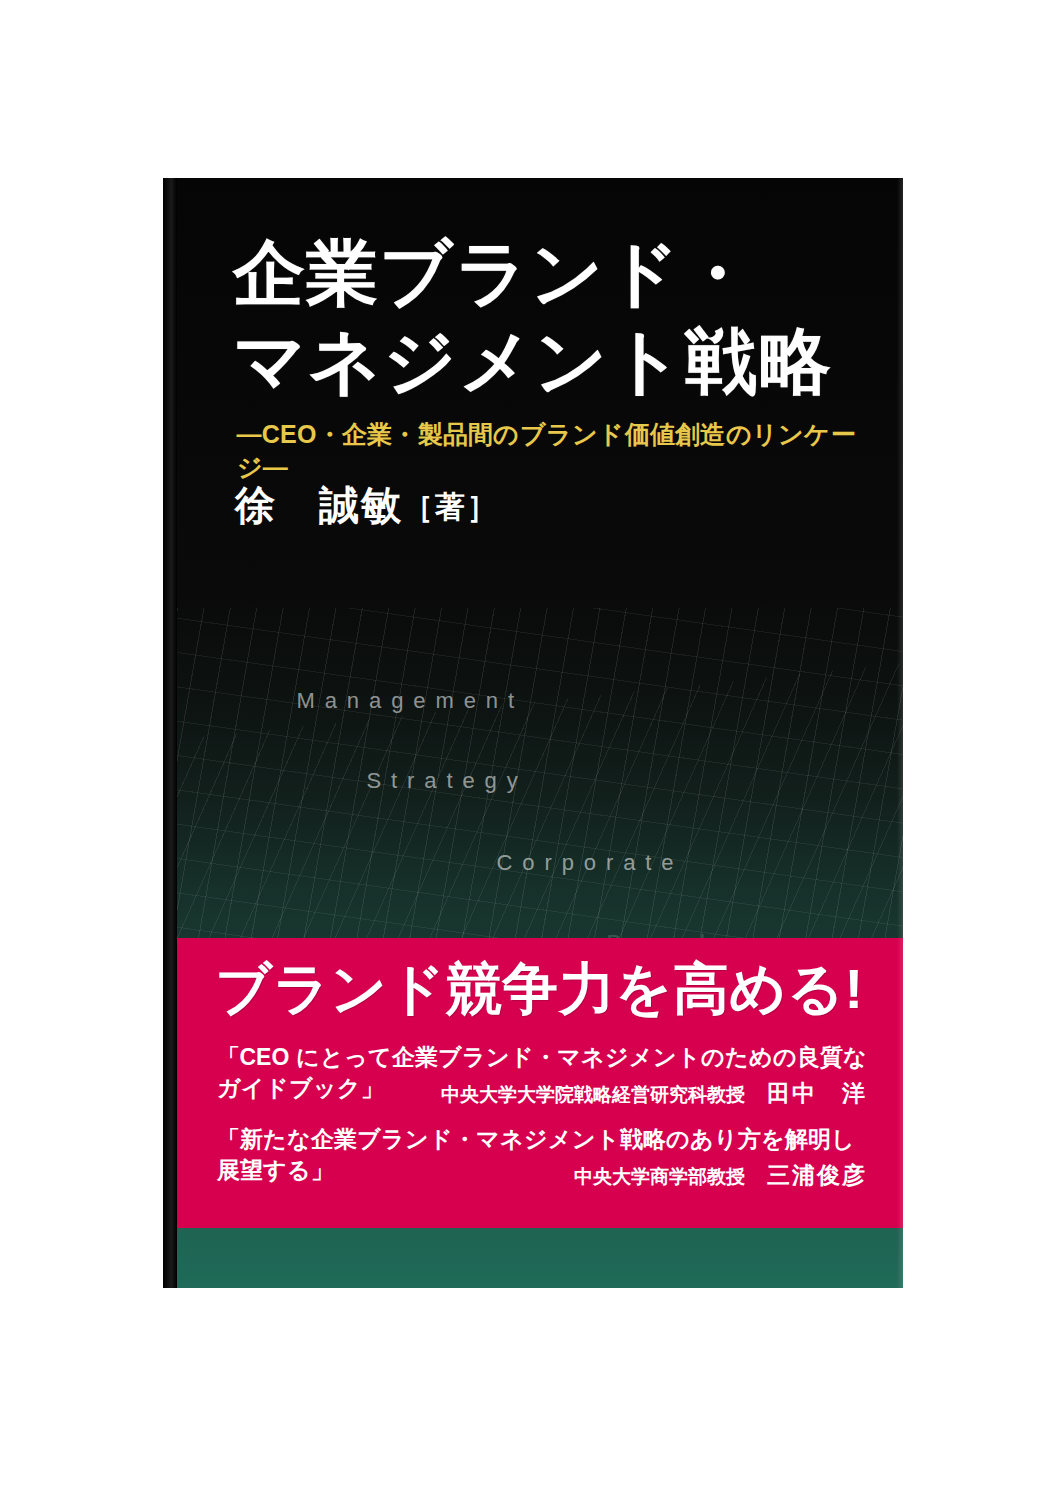企業ブランド・
マネジメント戦略
―CEO・企業・製品間のブランド価値創造のリンケージ―
徐　誠敏［著］
Management
Strategy
Corporate
Brand
ブランド競争力を高める!
「CEO にとって企業ブランド・マネジメントのための良質なガイドブック」
中央大学大学院戦略経営研究科教授田中　洋
「新たな企業ブランド・マネジメント戦略のあり方を解明し展望する」
中央大学商学部教授三浦俊彦